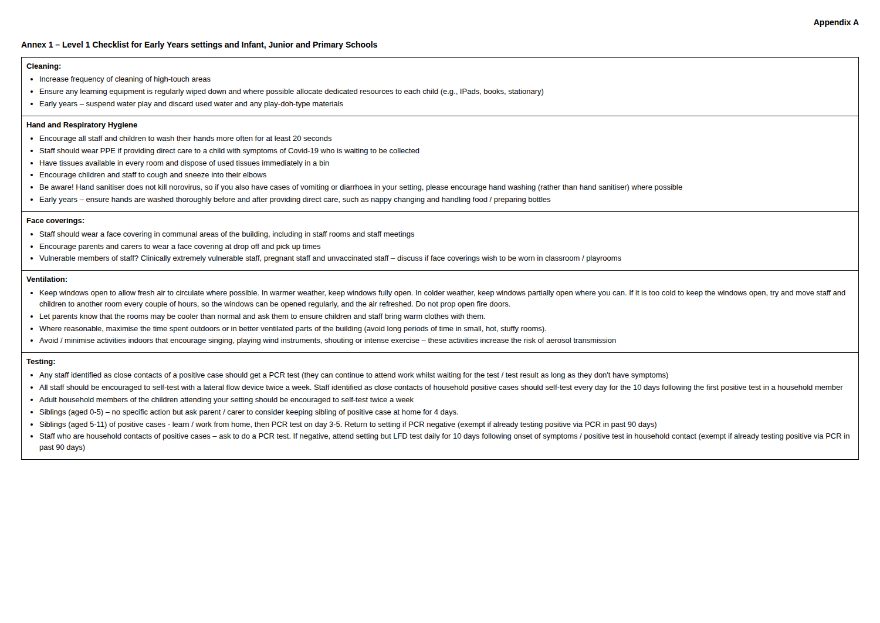Appendix A
Annex 1 – Level 1 Checklist for Early Years settings and Infant, Junior and Primary Schools
| Cleaning: Increase frequency of cleaning of high-touch areas Ensure any learning equipment is regularly wiped down and where possible allocate dedicated resources to each child (e.g., IPads, books, stationary) Early years – suspend water play and discard used water and any play-doh-type materials |
| Hand and Respiratory Hygiene Encourage all staff and children to wash their hands more often for at least 20 seconds Staff should wear PPE if providing direct care to a child with symptoms of Covid-19 who is waiting to be collected Have tissues available in every room and dispose of used tissues immediately in a bin Encourage children and staff to cough and sneeze into their elbows Be aware! Hand sanitiser does not kill norovirus, so if you also have cases of vomiting or diarrhoea in your setting, please encourage hand washing (rather than hand sanitiser) where possible Early years – ensure hands are washed thoroughly before and after providing direct care, such as nappy changing and handling food / preparing bottles |
| Face coverings: Staff should wear a face covering in communal areas of the building, including in staff rooms and staff meetings Encourage parents and carers to wear a face covering at drop off and pick up times Vulnerable members of staff? Clinically extremely vulnerable staff, pregnant staff and unvaccinated staff – discuss if face coverings wish to be worn in classroom / playrooms |
| Ventilation: Keep windows open to allow fresh air to circulate where possible. In warmer weather, keep windows fully open. In colder weather, keep windows partially open where you can. If it is too cold to keep the windows open, try and move staff and children to another room every couple of hours, so the windows can be opened regularly, and the air refreshed. Do not prop open fire doors. Let parents know that the rooms may be cooler than normal and ask them to ensure children and staff bring warm clothes with them. Where reasonable, maximise the time spent outdoors or in better ventilated parts of the building (avoid long periods of time in small, hot, stuffy rooms). Avoid / minimise activities indoors that encourage singing, playing wind instruments, shouting or intense exercise – these activities increase the risk of aerosol transmission |
| Testing: Any staff identified as close contacts of a positive case should get a PCR test (they can continue to attend work whilst waiting for the test / test result as long as they don't have symptoms) All staff should be encouraged to self-test with a lateral flow device twice a week. Staff identified as close contacts of household positive cases should self-test every day for the 10 days following the first positive test in a household member Adult household members of the children attending your setting should be encouraged to self-test twice a week Siblings (aged 0-5) – no specific action but ask parent / carer to consider keeping sibling of positive case at home for 4 days. Siblings (aged 5-11) of positive cases - learn / work from home, then PCR test on day 3-5. Return to setting if PCR negative (exempt if already testing positive via PCR in past 90 days) Staff who are household contacts of positive cases – ask to do a PCR test. If negative, attend setting but LFD test daily for 10 days following onset of symptoms / positive test in household contact (exempt if already testing positive via PCR in past 90 days) |